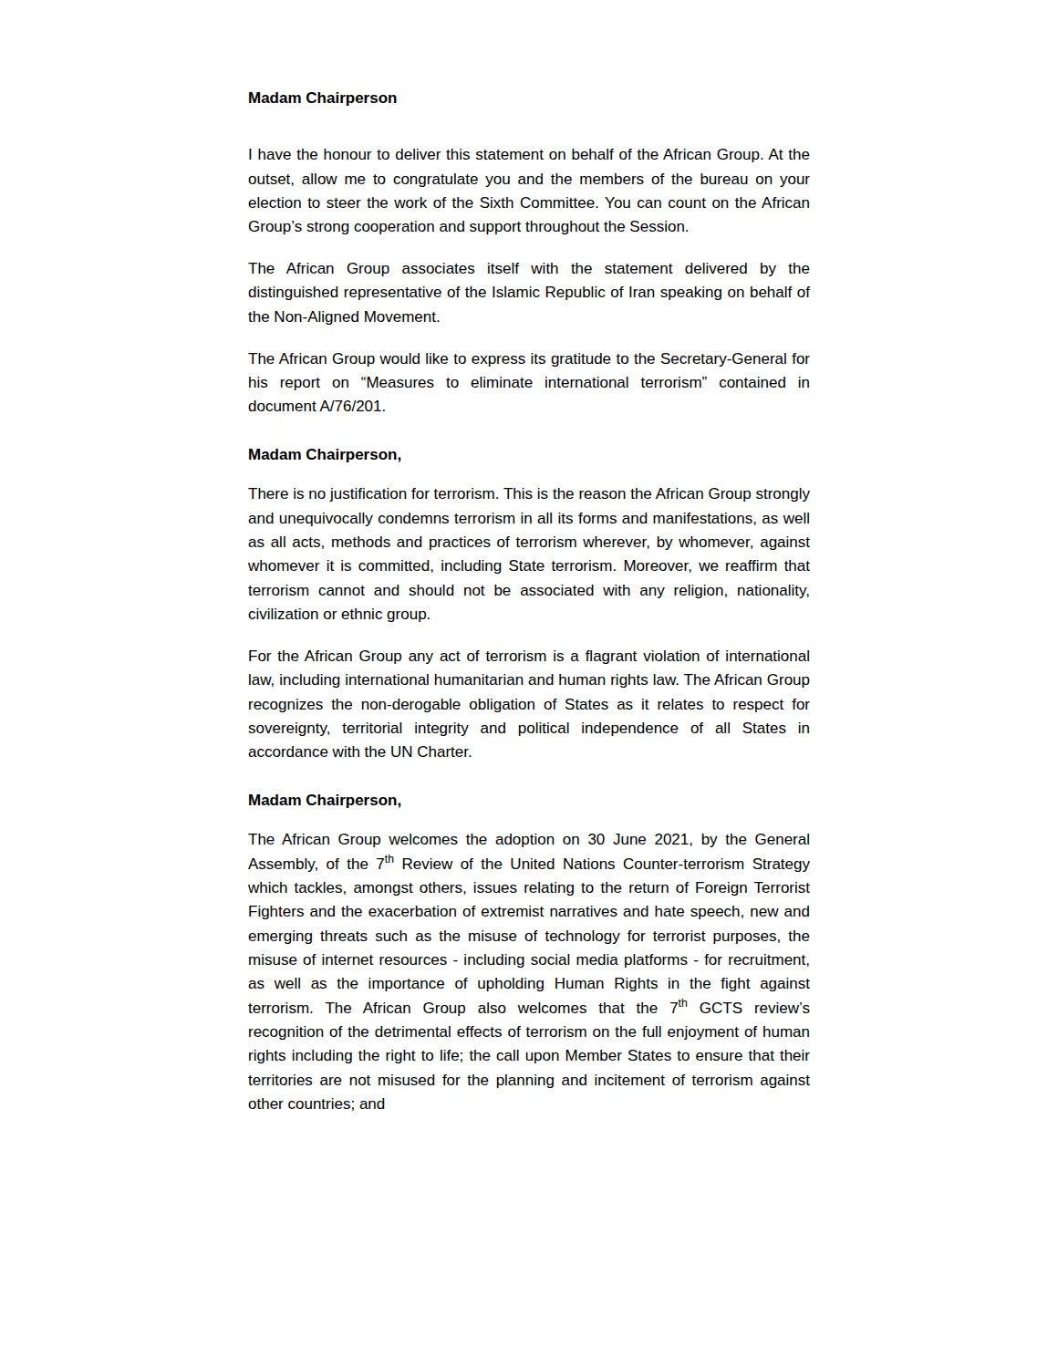Madam Chairperson
I have the honour to deliver this statement on behalf of the African Group. At the outset, allow me to congratulate you and the members of the bureau on your election to steer the work of the Sixth Committee. You can count on the African Group’s strong cooperation and support throughout the Session.
The African Group associates itself with the statement delivered by the distinguished representative of the Islamic Republic of Iran speaking on behalf of the Non-Aligned Movement.
The African Group would like to express its gratitude to the Secretary-General for his report on “Measures to eliminate international terrorism” contained in document A/76/201.
Madam Chairperson,
There is no justification for terrorism. This is the reason the African Group strongly and unequivocally condemns terrorism in all its forms and manifestations, as well as all acts, methods and practices of terrorism wherever, by whomever, against whomever it is committed, including State terrorism. Moreover, we reaffirm that terrorism cannot and should not be associated with any religion, nationality, civilization or ethnic group.
For the African Group any act of terrorism is a flagrant violation of international law, including international humanitarian and human rights law. The African Group recognizes the non-derogable obligation of States as it relates to respect for sovereignty, territorial integrity and political independence of all States in accordance with the UN Charter.
Madam Chairperson,
The African Group welcomes the adoption on 30 June 2021, by the General Assembly, of the 7th Review of the United Nations Counter-terrorism Strategy which tackles, amongst others, issues relating to the return of Foreign Terrorist Fighters and the exacerbation of extremist narratives and hate speech, new and emerging threats such as the misuse of technology for terrorist purposes, the misuse of internet resources - including social media platforms - for recruitment, as well as the importance of upholding Human Rights in the fight against terrorism. The African Group also welcomes that the 7th GCTS review’s recognition of the detrimental effects of terrorism on the full enjoyment of human rights including the right to life; the call upon Member States to ensure that their territories are not misused for the planning and incitement of terrorism against other countries; and